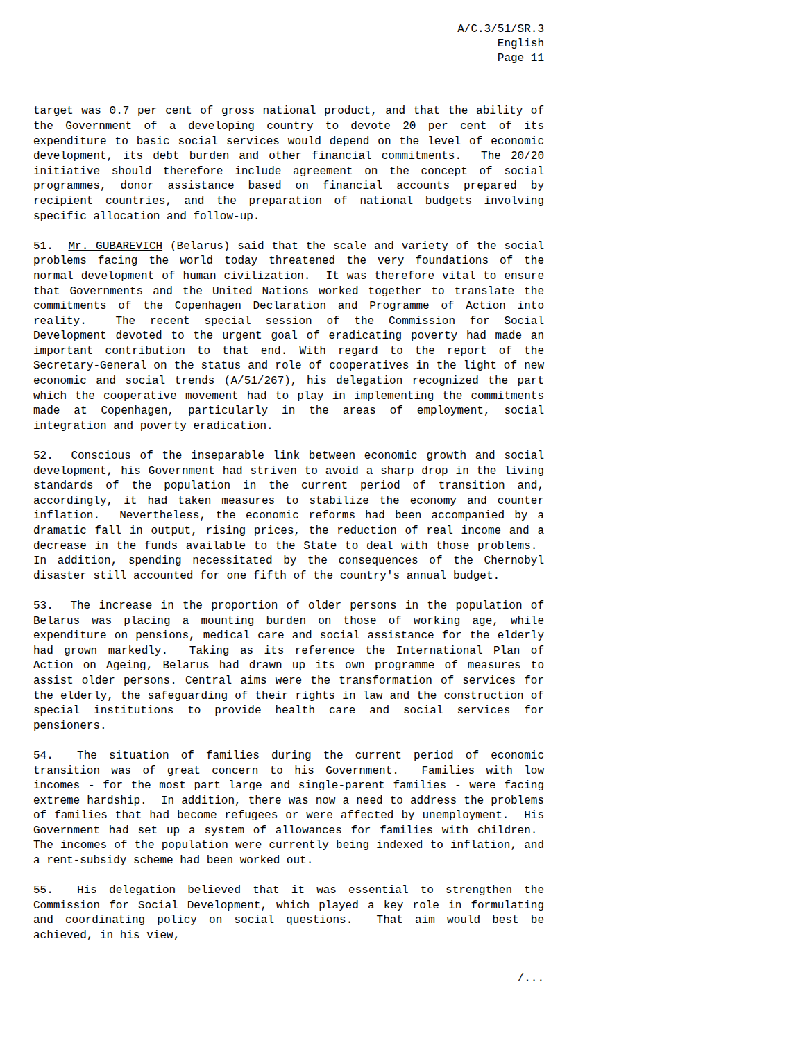A/C.3/51/SR.3
English
Page 11
target was 0.7 per cent of gross national product, and that the ability of the Government of a developing country to devote 20 per cent of its expenditure to basic social services would depend on the level of economic development, its debt burden and other financial commitments. The 20/20 initiative should therefore include agreement on the concept of social programmes, donor assistance based on financial accounts prepared by recipient countries, and the preparation of national budgets involving specific allocation and follow-up.
51. Mr. GUBAREVICH (Belarus) said that the scale and variety of the social problems facing the world today threatened the very foundations of the normal development of human civilization. It was therefore vital to ensure that Governments and the United Nations worked together to translate the commitments of the Copenhagen Declaration and Programme of Action into reality. The recent special session of the Commission for Social Development devoted to the urgent goal of eradicating poverty had made an important contribution to that end. With regard to the report of the Secretary-General on the status and role of cooperatives in the light of new economic and social trends (A/51/267), his delegation recognized the part which the cooperative movement had to play in implementing the commitments made at Copenhagen, particularly in the areas of employment, social integration and poverty eradication.
52. Conscious of the inseparable link between economic growth and social development, his Government had striven to avoid a sharp drop in the living standards of the population in the current period of transition and, accordingly, it had taken measures to stabilize the economy and counter inflation. Nevertheless, the economic reforms had been accompanied by a dramatic fall in output, rising prices, the reduction of real income and a decrease in the funds available to the State to deal with those problems. In addition, spending necessitated by the consequences of the Chernobyl disaster still accounted for one fifth of the country's annual budget.
53. The increase in the proportion of older persons in the population of Belarus was placing a mounting burden on those of working age, while expenditure on pensions, medical care and social assistance for the elderly had grown markedly. Taking as its reference the International Plan of Action on Ageing, Belarus had drawn up its own programme of measures to assist older persons. Central aims were the transformation of services for the elderly, the safeguarding of their rights in law and the construction of special institutions to provide health care and social services for pensioners.
54. The situation of families during the current period of economic transition was of great concern to his Government. Families with low incomes - for the most part large and single-parent families - were facing extreme hardship. In addition, there was now a need to address the problems of families that had become refugees or were affected by unemployment. His Government had set up a system of allowances for families with children. The incomes of the population were currently being indexed to inflation, and a rent-subsidy scheme had been worked out.
55. His delegation believed that it was essential to strengthen the Commission for Social Development, which played a key role in formulating and coordinating policy on social questions. That aim would best be achieved, in his view,
/...